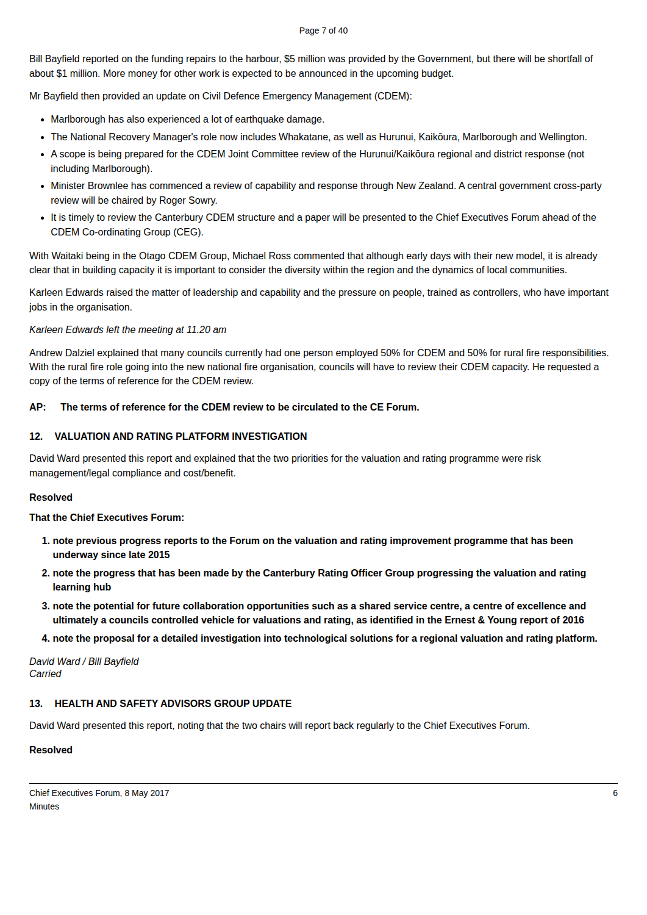Page 7 of 40
Bill Bayfield reported on the funding repairs to the harbour, $5 million was provided by the Government, but there will be shortfall of about $1 million. More money for other work is expected to be announced in the upcoming budget.
Mr Bayfield then provided an update on Civil Defence Emergency Management (CDEM):
Marlborough has also experienced a lot of earthquake damage.
The National Recovery Manager's role now includes Whakatane, as well as Hurunui, Kaikōura, Marlborough and Wellington.
A scope is being prepared for the CDEM Joint Committee review of the Hurunui/Kaikōura regional and district response (not including Marlborough).
Minister Brownlee has commenced a review of capability and response through New Zealand. A central government cross-party review will be chaired by Roger Sowry.
It is timely to review the Canterbury CDEM structure and a paper will be presented to the Chief Executives Forum ahead of the CDEM Co-ordinating Group (CEG).
With Waitaki being in the Otago CDEM Group, Michael Ross commented that although early days with their new model, it is already clear that in building capacity it is important to consider the diversity within the region and the dynamics of local communities.
Karleen Edwards raised the matter of leadership and capability and the pressure on people, trained as controllers, who have important jobs in the organisation.
Karleen Edwards left the meeting at 11.20 am
Andrew Dalziel explained that many councils currently had one person employed 50% for CDEM and 50% for rural fire responsibilities. With the rural fire role going into the new national fire organisation, councils will have to review their CDEM capacity. He requested a copy of the terms of reference for the CDEM review.
AP: The terms of reference for the CDEM review to be circulated to the CE Forum.
12. VALUATION AND RATING PLATFORM INVESTIGATION
David Ward presented this report and explained that the two priorities for the valuation and rating programme were risk management/legal compliance and cost/benefit.
Resolved
That the Chief Executives Forum:
note previous progress reports to the Forum on the valuation and rating improvement programme that has been underway since late 2015
note the progress that has been made by the Canterbury Rating Officer Group progressing the valuation and rating learning hub
note the potential for future collaboration opportunities such as a shared service centre, a centre of excellence and ultimately a councils controlled vehicle for valuations and rating, as identified in the Ernest & Young report of 2016
note the proposal for a detailed investigation into technological solutions for a regional valuation and rating platform.
David Ward / Bill Bayfield Carried
13. HEALTH AND SAFETY ADVISORS GROUP UPDATE
David Ward presented this report, noting that the two chairs will report back regularly to the Chief Executives Forum.
Resolved
Chief Executives Forum, 8 May 2017
6
Minutes